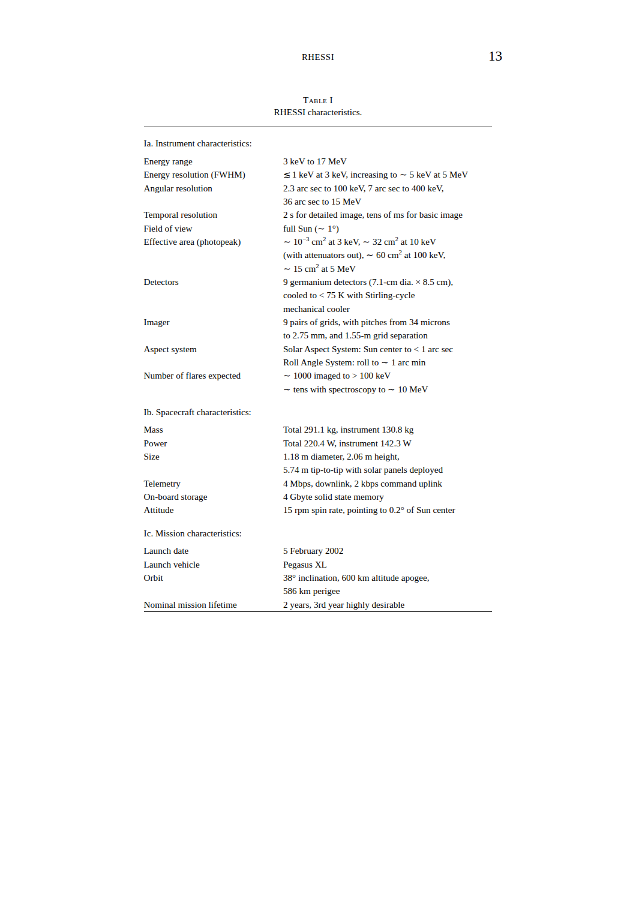RHESSI 13
Table I
RHESSI characteristics.
| Ia. Instrument characteristics: |
| Energy range | 3 keV to 17 MeV |
| Energy resolution (FWHM) | ≲ 1 keV at 3 keV, increasing to ∼ 5 keV at 5 MeV |
| Angular resolution | 2.3 arc sec to 100 keV, 7 arc sec to 400 keV, |
| | 36 arc sec to 15 MeV |
| Temporal resolution | 2 s for detailed image, tens of ms for basic image |
| Field of view | full Sun (∼ 1°) |
| Effective area (photopeak) | ∼ 10 −3 cm 2 at 3 keV, ∼ 32 cm 2 at 10 keV |
| | (with attenuators out), ∼ 60 cm 2 at 100 keV, |
| | ∼ 15 cm 2 at 5 MeV |
| Detectors | 9 germanium detectors (7.1-cm dia. × 8.5 cm), |
| | cooled to < 75 K with Stirling-cycle |
| | mechanical cooler |
| Imager | 9 pairs of grids, with pitches from 34 microns |
| | to 2.75 mm, and 1.55-m grid separation |
| Aspect system | Solar Aspect System: Sun center to < 1 arc sec |
| | Roll Angle System: roll to ∼ 1 arc min |
| Number of flares expected | ∼ 1000 imaged to > 100 keV |
| | ∼ tens with spectroscopy to ∼ 10 MeV |
| Ib. Spacecraft characteristics: |
| Mass | Total 291.1 kg, instrument 130.8 kg |
| Power | Total 220.4 W, instrument 142.3 W |
| Size | 1.18 m diameter, 2.06 m height, |
| | 5.74 m tip-to-tip with solar panels deployed |
| Telemetry | 4 Mbps, downlink, 2 kbps command uplink |
| On-board storage | 4 Gbyte solid state memory |
| Attitude | 15 rpm spin rate, pointing to 0.2° of Sun center |
| Ic. Mission characteristics: |
| Launch date | 5 February 2002 |
| Launch vehicle | Pegasus XL |
| Orbit | 38° inclination, 600 km altitude apogee, |
| | 586 km perigee |
| Nominal mission lifetime | 2 years, 3rd year highly desirable |